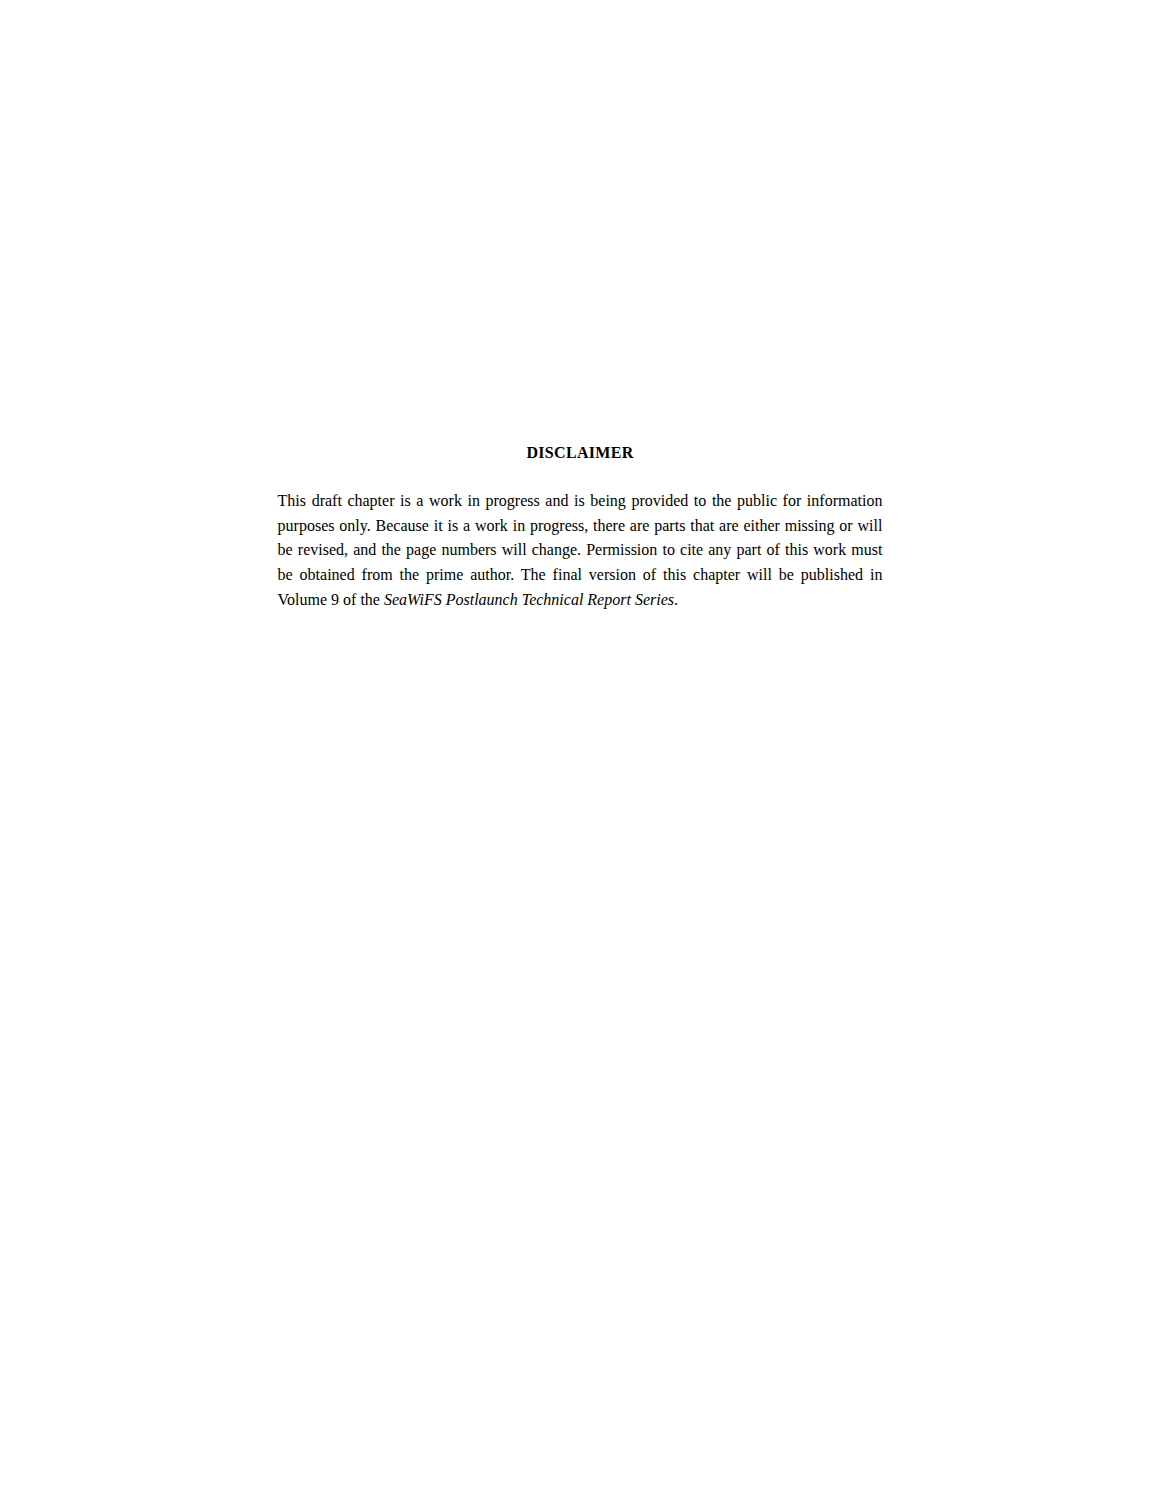DISCLAIMER
This draft chapter is a work in progress and is being provided to the public for information purposes only. Because it is a work in progress, there are parts that are either missing or will be revised, and the page numbers will change. Permission to cite any part of this work must be obtained from the prime author. The final version of this chapter will be published in Volume 9 of the SeaWiFS Postlaunch Technical Report Series.